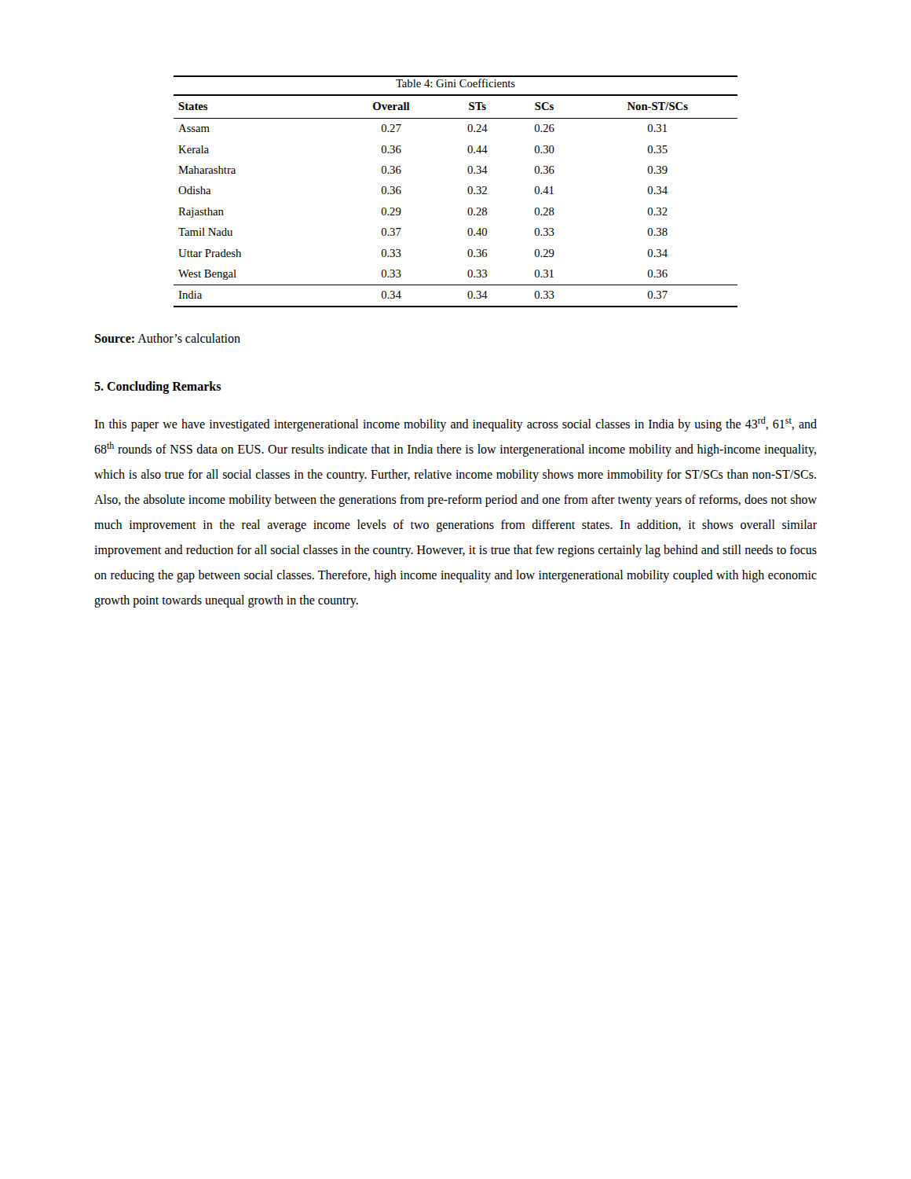Table 4: Gini Coefficients
| States | Overall | STs | SCs | Non-ST/SCs |
| --- | --- | --- | --- | --- |
| Assam | 0.27 | 0.24 | 0.26 | 0.31 |
| Kerala | 0.36 | 0.44 | 0.30 | 0.35 |
| Maharashtra | 0.36 | 0.34 | 0.36 | 0.39 |
| Odisha | 0.36 | 0.32 | 0.41 | 0.34 |
| Rajasthan | 0.29 | 0.28 | 0.28 | 0.32 |
| Tamil Nadu | 0.37 | 0.40 | 0.33 | 0.38 |
| Uttar Pradesh | 0.33 | 0.36 | 0.29 | 0.34 |
| West Bengal | 0.33 | 0.33 | 0.31 | 0.36 |
| India | 0.34 | 0.34 | 0.33 | 0.37 |
Source: Author’s calculation
5. Concluding Remarks
In this paper we have investigated intergenerational income mobility and inequality across social classes in India by using the 43rd, 61st, and 68th rounds of NSS data on EUS. Our results indicate that in India there is low intergenerational income mobility and high-income inequality, which is also true for all social classes in the country. Further, relative income mobility shows more immobility for ST/SCs than non-ST/SCs. Also, the absolute income mobility between the generations from pre-reform period and one from after twenty years of reforms, does not show much improvement in the real average income levels of two generations from different states. In addition, it shows overall similar improvement and reduction for all social classes in the country. However, it is true that few regions certainly lag behind and still needs to focus on reducing the gap between social classes. Therefore, high income inequality and low intergenerational mobility coupled with high economic growth point towards unequal growth in the country.